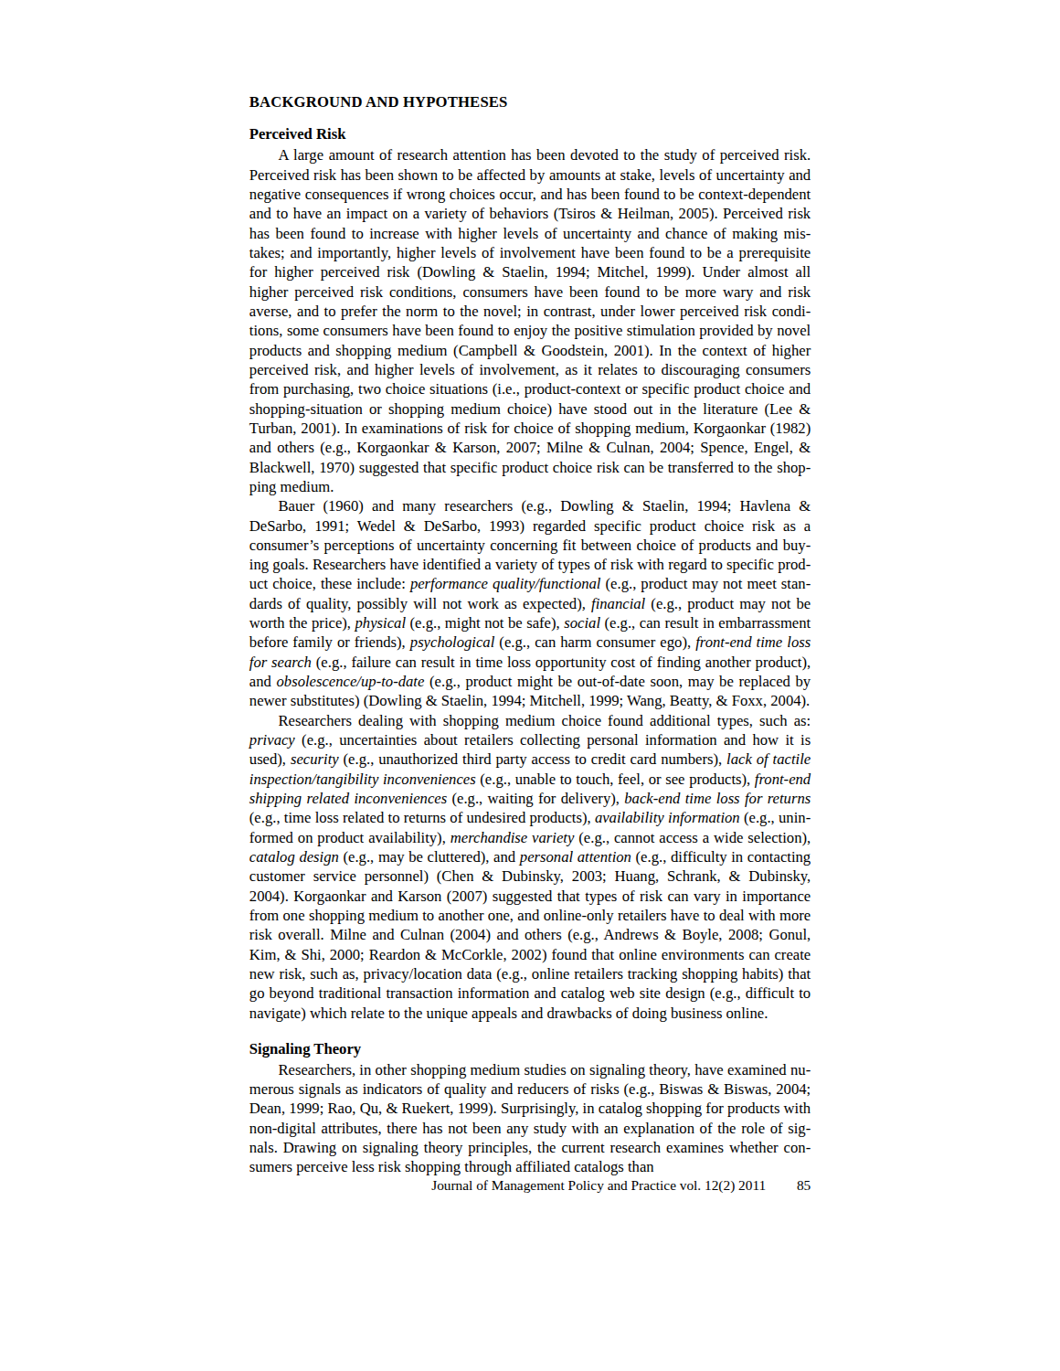BACKGROUND AND HYPOTHESES
Perceived Risk
A large amount of research attention has been devoted to the study of perceived risk. Perceived risk has been shown to be affected by amounts at stake, levels of uncertainty and negative consequences if wrong choices occur, and has been found to be context-dependent and to have an impact on a variety of behaviors (Tsiros & Heilman, 2005). Perceived risk has been found to increase with higher levels of uncertainty and chance of making mistakes; and importantly, higher levels of involvement have been found to be a prerequisite for higher perceived risk (Dowling & Staelin, 1994; Mitchel, 1999). Under almost all higher perceived risk conditions, consumers have been found to be more wary and risk averse, and to prefer the norm to the novel; in contrast, under lower perceived risk conditions, some consumers have been found to enjoy the positive stimulation provided by novel products and shopping medium (Campbell & Goodstein, 2001). In the context of higher perceived risk, and higher levels of involvement, as it relates to discouraging consumers from purchasing, two choice situations (i.e., product-context or specific product choice and shopping-situation or shopping medium choice) have stood out in the literature (Lee & Turban, 2001). In examinations of risk for choice of shopping medium, Korgaonkar (1982) and others (e.g., Korgaonkar & Karson, 2007; Milne & Culnan, 2004; Spence, Engel, & Blackwell, 1970) suggested that specific product choice risk can be transferred to the shopping medium.
Bauer (1960) and many researchers (e.g., Dowling & Staelin, 1994; Havlena & DeSarbo, 1991; Wedel & DeSarbo, 1993) regarded specific product choice risk as a consumer’s perceptions of uncertainty concerning fit between choice of products and buying goals. Researchers have identified a variety of types of risk with regard to specific product choice, these include: performance quality/functional (e.g., product may not meet standards of quality, possibly will not work as expected), financial (e.g., product may not be worth the price), physical (e.g., might not be safe), social (e.g., can result in embarrassment before family or friends), psychological (e.g., can harm consumer ego), front-end time loss for search (e.g., failure can result in time loss opportunity cost of finding another product), and obsolescence/up-to-date (e.g., product might be out-of-date soon, may be replaced by newer substitutes) (Dowling & Staelin, 1994; Mitchell, 1999; Wang, Beatty, & Foxx, 2004).
Researchers dealing with shopping medium choice found additional types, such as: privacy (e.g., uncertainties about retailers collecting personal information and how it is used), security (e.g., unauthorized third party access to credit card numbers), lack of tactile inspection/tangibility inconveniences (e.g., unable to touch, feel, or see products), front-end shipping related inconveniences (e.g., waiting for delivery), back-end time loss for returns (e.g., time loss related to returns of undesired products), availability information (e.g., uninformed on product availability), merchandise variety (e.g., cannot access a wide selection), catalog design (e.g., may be cluttered), and personal attention (e.g., difficulty in contacting customer service personnel) (Chen & Dubinsky, 2003; Huang, Schrank, & Dubinsky, 2004). Korgaonkar and Karson (2007) suggested that types of risk can vary in importance from one shopping medium to another one, and online-only retailers have to deal with more risk overall. Milne and Culnan (2004) and others (e.g., Andrews & Boyle, 2008; Gonul, Kim, & Shi, 2000; Reardon & McCorkle, 2002) found that online environments can create new risk, such as, privacy/location data (e.g., online retailers tracking shopping habits) that go beyond traditional transaction information and catalog web site design (e.g., difficult to navigate) which relate to the unique appeals and drawbacks of doing business online.
Signaling Theory
Researchers, in other shopping medium studies on signaling theory, have examined numerous signals as indicators of quality and reducers of risks (e.g., Biswas & Biswas, 2004; Dean, 1999; Rao, Qu, & Ruekert, 1999). Surprisingly, in catalog shopping for products with non-digital attributes, there has not been any study with an explanation of the role of signals. Drawing on signaling theory principles, the current research examines whether consumers perceive less risk shopping through affiliated catalogs than
Journal of Management Policy and Practice vol. 12(2) 201185